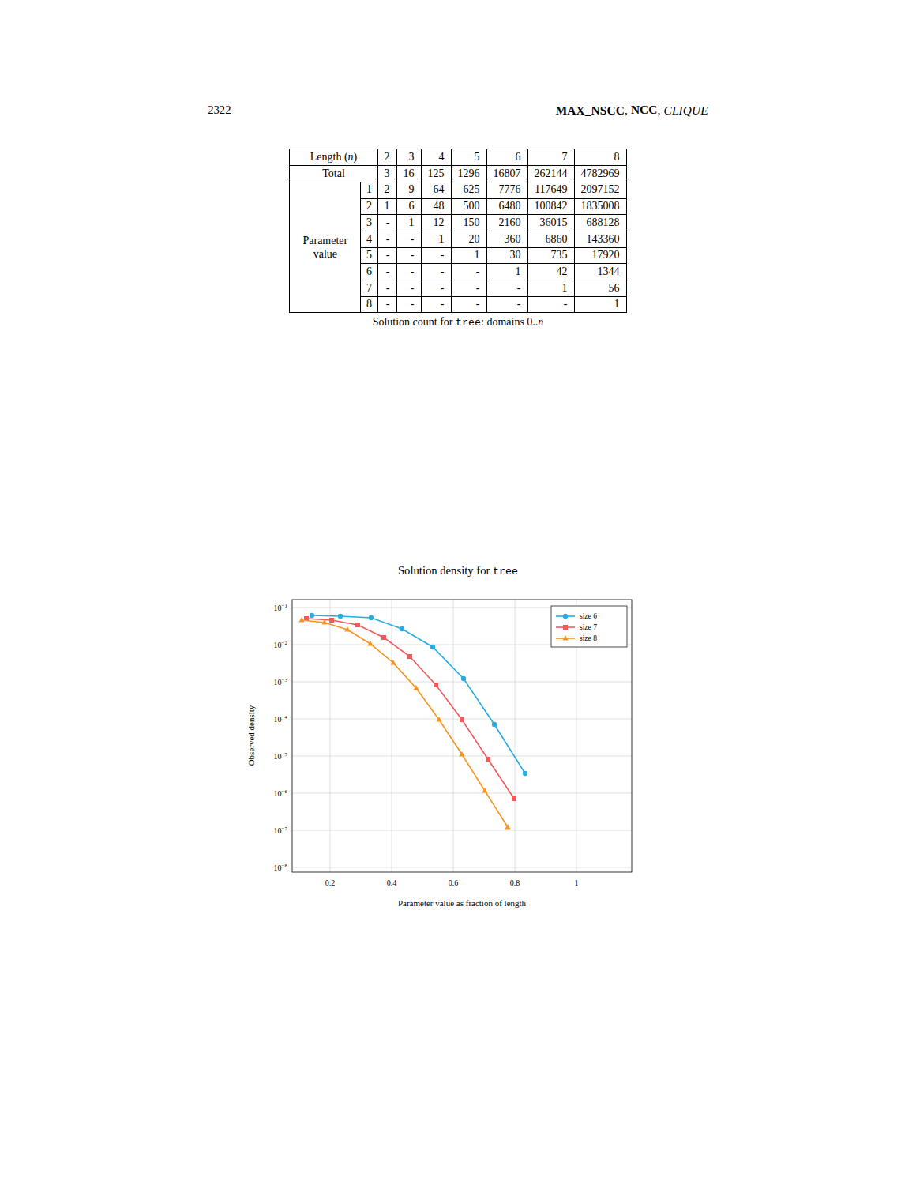2322
MAX_NSCC, NCC, CLIQUE
| Length ( n ) | 2 | 3 | 4 | 5 | 6 | 7 | 8 |
| Total | 3 | 16 | 125 | 1296 | 16807 | 262144 | 4782969 |
| Parameter value | 1 | 2 | 9 | 64 | 625 | 7776 | 117649 | 2097152 |
| 2 | 1 | 6 | 48 | 500 | 6480 | 100842 | 1835008 |
| 3 | - | 1 | 12 | 150 | 2160 | 36015 | 688128 |
| 4 | - | - | 1 | 20 | 360 | 6860 | 143360 |
| 5 | - | - | - | 1 | 30 | 735 | 17920 |
| 6 | - | - | - | - | 1 | 42 | 1344 |
| 7 | - | - | - | - | - | 1 | 56 |
| 8 | - | - | - | - | - | - | 1 |
Solution count for tree: domains 0..n
Solution density for tree
10−1 10−2 10−3 10−4 10−5 10−6 10−7 10−8 0.2 0.4 0.6 0.8 1 Parameter value as fraction of length Observed density size 6 size 7 size 8